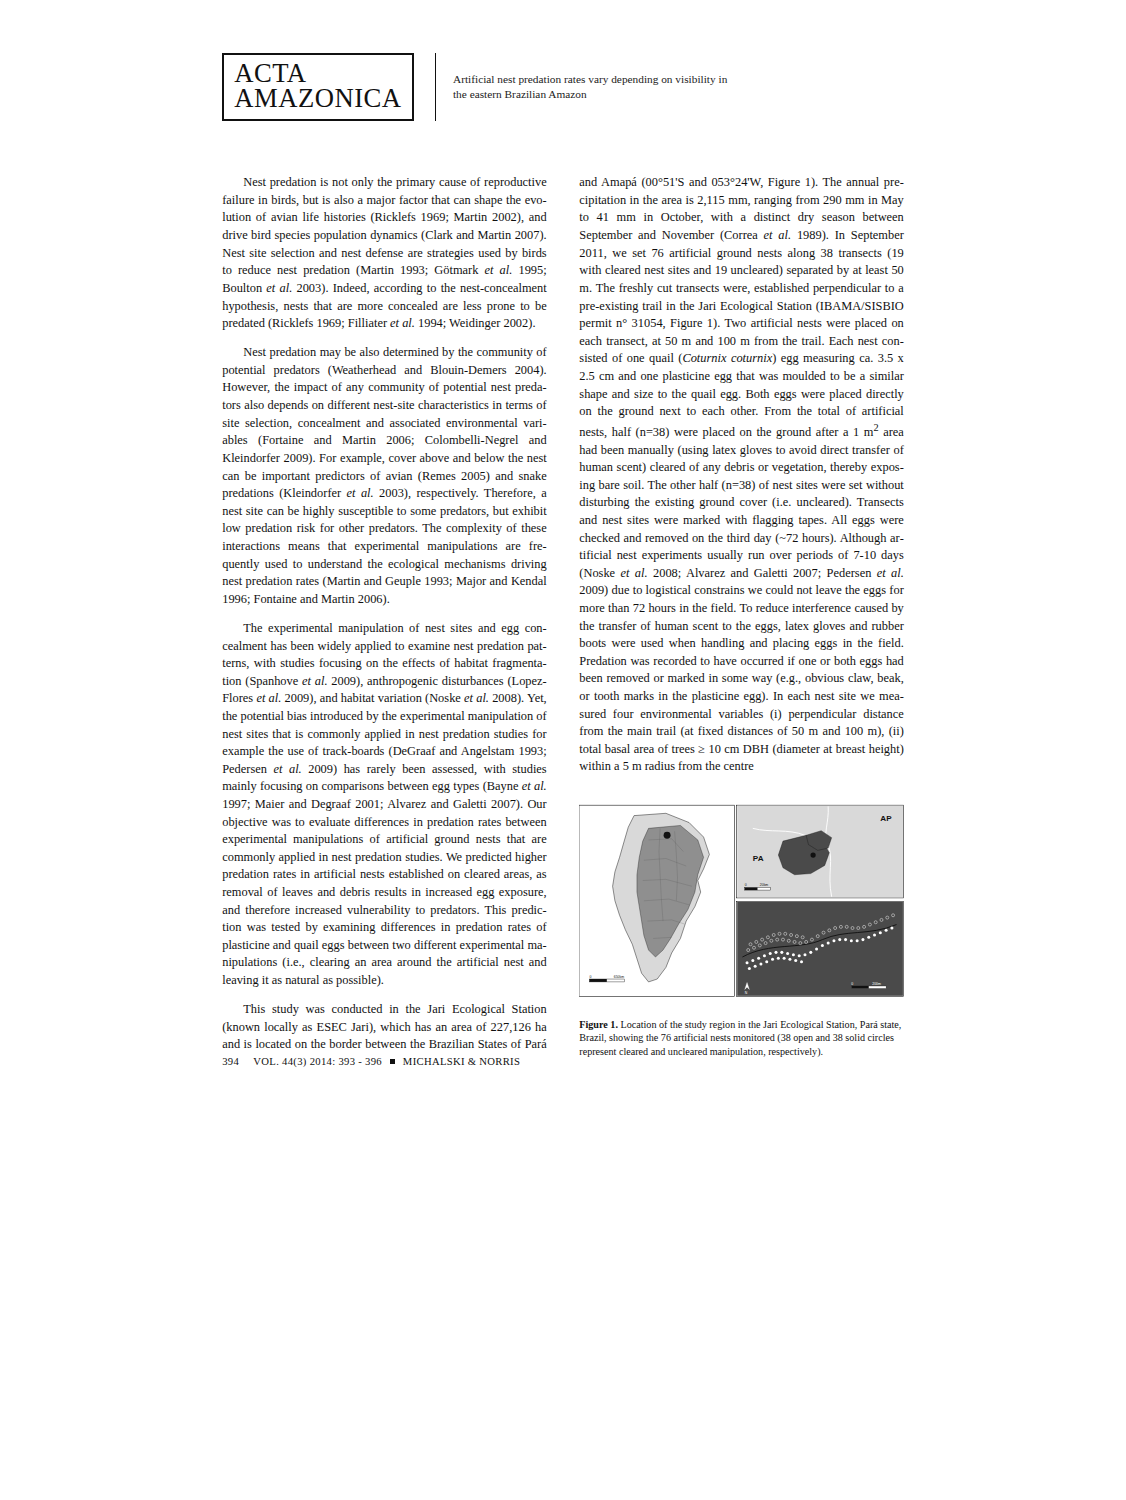ACTA AMAZONICA
Artificial nest predation rates vary depending on visibility in
the eastern Brazilian Amazon
Nest predation is not only the primary cause of reproductive failure in birds, but is also a major factor that can shape the evolution of avian life histories (Ricklefs 1969; Martin 2002), and drive bird species population dynamics (Clark and Martin 2007). Nest site selection and nest defense are strategies used by birds to reduce nest predation (Martin 1993; Götmark et al. 1995; Boulton et al. 2003). Indeed, according to the nest-concealment hypothesis, nests that are more concealed are less prone to be predated (Ricklefs 1969; Filliater et al. 1994; Weidinger 2002).
Nest predation may be also determined by the community of potential predators (Weatherhead and Blouin-Demers 2004). However, the impact of any community of potential nest predators also depends on different nest-site characteristics in terms of site selection, concealment and associated environmental variables (Fortaine and Martin 2006; Colombelli-Negrel and Kleindorfer 2009). For example, cover above and below the nest can be important predictors of avian (Remes 2005) and snake predations (Kleindorfer et al. 2003), respectively. Therefore, a nest site can be highly susceptible to some predators, but exhibit low predation risk for other predators. The complexity of these interactions means that experimental manipulations are frequently used to understand the ecological mechanisms driving nest predation rates (Martin and Geuple 1993; Major and Kendal 1996; Fontaine and Martin 2006).
The experimental manipulation of nest sites and egg concealment has been widely applied to examine nest predation patterns, with studies focusing on the effects of habitat fragmentation (Spanhove et al. 2009), anthropogenic disturbances (Lopez-Flores et al. 2009), and habitat variation (Noske et al. 2008). Yet, the potential bias introduced by the experimental manipulation of nest sites that is commonly applied in nest predation studies for example the use of track-boards (DeGraaf and Angelstam 1993; Pedersen et al. 2009) has rarely been assessed, with studies mainly focusing on comparisons between egg types (Bayne et al. 1997; Maier and Degraaf 2001; Alvarez and Galetti 2007). Our objective was to evaluate differences in predation rates between experimental manipulations of artificial ground nests that are commonly applied in nest predation studies. We predicted higher predation rates in artificial nests established on cleared areas, as removal of leaves and debris results in increased egg exposure, and therefore increased vulnerability to predators. This prediction was tested by examining differences in predation rates of plasticine and quail eggs between two different experimental manipulations (i.e., clearing an area around the artificial nest and leaving it as natural as possible).
This study was conducted in the Jari Ecological Station (known locally as ESEC Jari), which has an area of 227,126 ha and is located on the border between the Brazilian States of Pará and Amapá (00°51'S and 053°24'W, Figure 1). The annual precipitation in the area is 2,115 mm, ranging from 290 mm in May to 41 mm in October, with a distinct dry season between September and November (Correa et al. 1989). In September 2011, we set 76 artificial ground nests along 38 transects (19 with cleared nest sites and 19 uncleared) separated by at least 50 m. The freshly cut transects were, established perpendicular to a pre-existing trail in the Jari Ecological Station (IBAMA/SISBIO permit n° 31054, Figure 1). Two artificial nests were placed on each transect, at 50 m and 100 m from the trail. Each nest consisted of one quail (Coturnix coturnix) egg measuring ca. 3.5 x 2.5 cm and one plasticine egg that was moulded to be a similar shape and size to the quail egg. Both eggs were placed directly on the ground next to each other. From the total of artificial nests, half (n=38) were placed on the ground after a 1 m2 area had been manually (using latex gloves to avoid direct transfer of human scent) cleared of any debris or vegetation, thereby exposing bare soil. The other half (n=38) of nest sites were set without disturbing the existing ground cover (i.e. uncleared). Transects and nest sites were marked with flagging tapes. All eggs were checked and removed on the third day (~72 hours). Although artificial nest experiments usually run over periods of 7-10 days (Noske et al. 2008; Alvarez and Galetti 2007; Pedersen et al. 2009) due to logistical constrains we could not leave the eggs for more than 72 hours in the field. To reduce interference caused by the transfer of human scent to the eggs, latex gloves and rubber boots were used when handling and placing eggs in the field. Predation was recorded to have occurred if one or both eggs had been removed or marked in some way (e.g., obvious claw, beak, or tooth marks in the plasticine egg). In each nest site we measured four environmental variables (i) perpendicular distance from the main trail (at fixed distances of 50 m and 100 m), (ii) total basal area of trees ≥ 10 cm DBH (diameter at breast height) within a 5 m radius from the centre
0 650km AP PA 0 20km N 0 200m
Figure 1. Location of the study region in the Jari Ecological Station, Pará state, Brazil, showing the 76 artificial nests monitored (38 open and 38 solid circles represent cleared and uncleared manipulation, respectively).
394 VOL. 44(3) 2014: 393 - 396 MICHALSKI & NORRIS